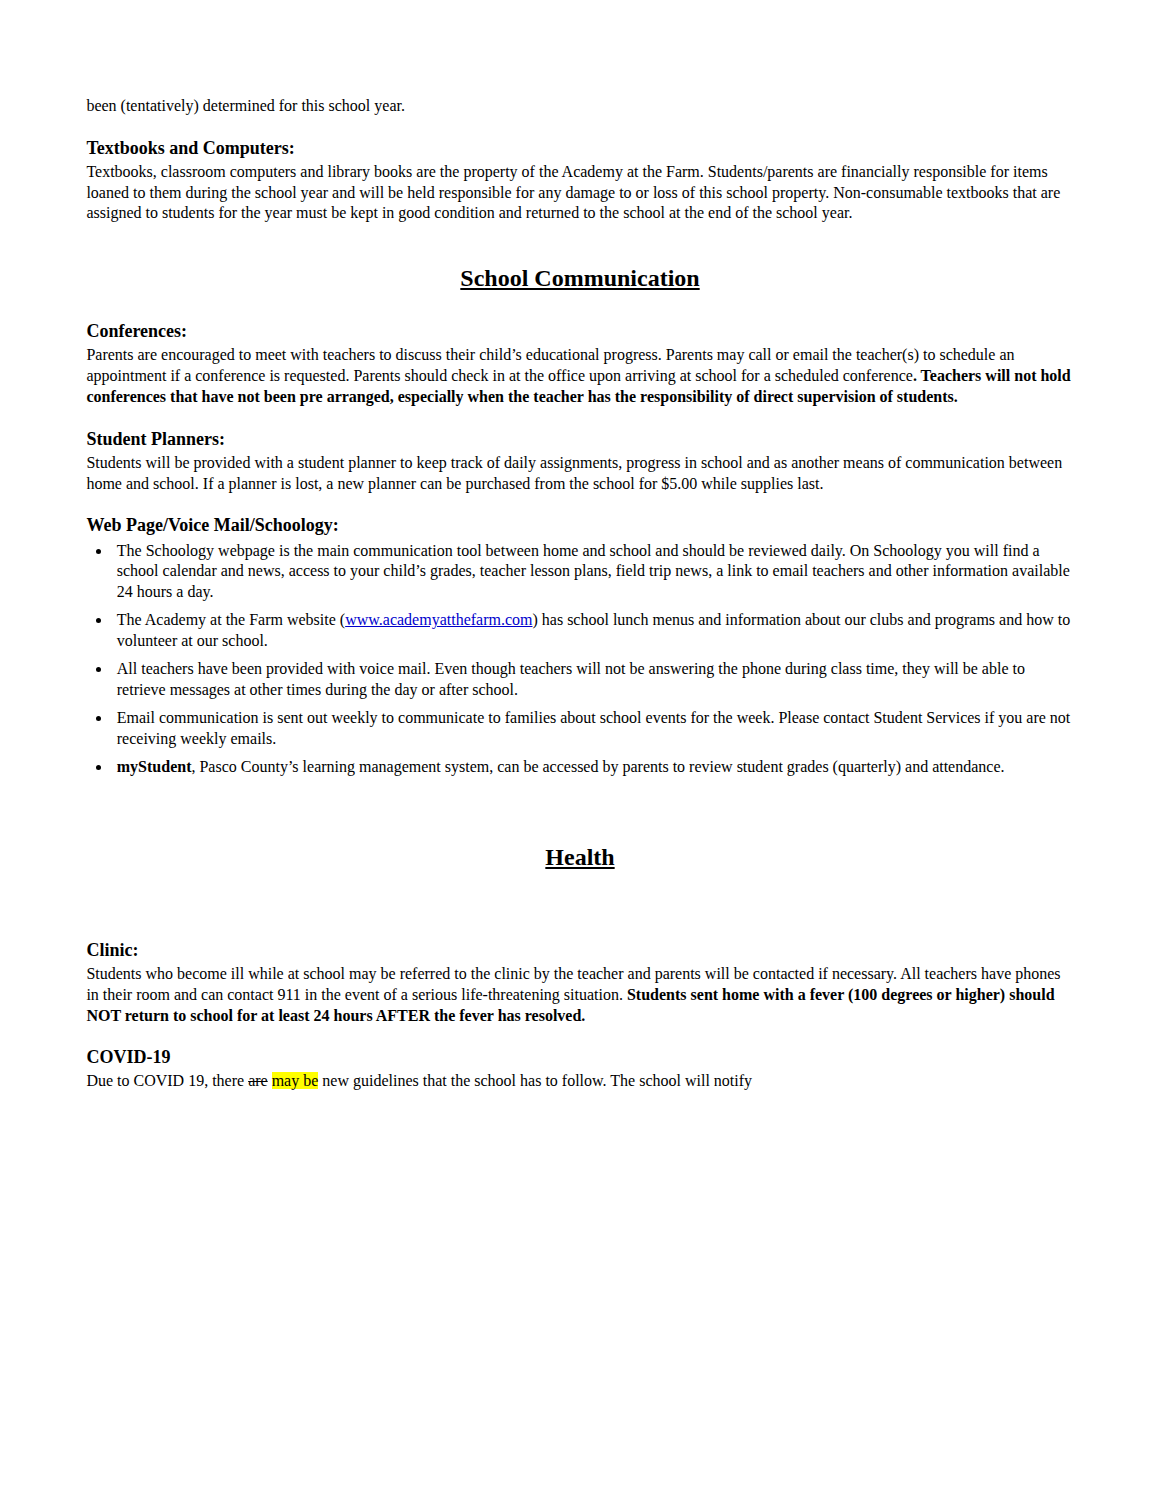been (tentatively) determined for this school year.
Textbooks and Computers:
Textbooks, classroom computers and library books are the property of the Academy at the Farm. Students/parents are financially responsible for items loaned to them during the school year and will be held responsible for any damage to or loss of this school property. Non-consumable textbooks that are assigned to students for the year must be kept in good condition and returned to the school at the end of the school year.
School Communication
Conferences:
Parents are encouraged to meet with teachers to discuss their child’s educational progress. Parents may call or email the teacher(s) to schedule an appointment if a conference is requested. Parents should check in at the office upon arriving at school for a scheduled conference. Teachers will not hold conferences that have not been pre arranged, especially when the teacher has the responsibility of direct supervision of students.
Student Planners:
Students will be provided with a student planner to keep track of daily assignments, progress in school and as another means of communication between home and school. If a planner is lost, a new planner can be purchased from the school for $5.00 while supplies last.
Web Page/Voice Mail/Schoology:
The Schoology webpage is the main communication tool between home and school and should be reviewed daily. On Schoology you will find a school calendar and news, access to your child’s grades, teacher lesson plans, field trip news, a link to email teachers and other information available 24 hours a day.
The Academy at the Farm website (www.academyatthefarm.com) has school lunch menus and information about our clubs and programs and how to volunteer at our school.
All teachers have been provided with voice mail. Even though teachers will not be answering the phone during class time, they will be able to retrieve messages at other times during the day or after school.
Email communication is sent out weekly to communicate to families about school events for the week. Please contact Student Services if you are not receiving weekly emails.
myStudent, Pasco County’s learning management system, can be accessed by parents to review student grades (quarterly) and attendance.
Health
Clinic:
Students who become ill while at school may be referred to the clinic by the teacher and parents will be contacted if necessary. All teachers have phones in their room and can contact 911 in the event of a serious life-threatening situation. Students sent home with a fever (100 degrees or higher) should NOT return to school for at least 24 hours AFTER the fever has resolved.
COVID-19
Due to COVID 19, there are may be new guidelines that the school has to follow. The school will notify